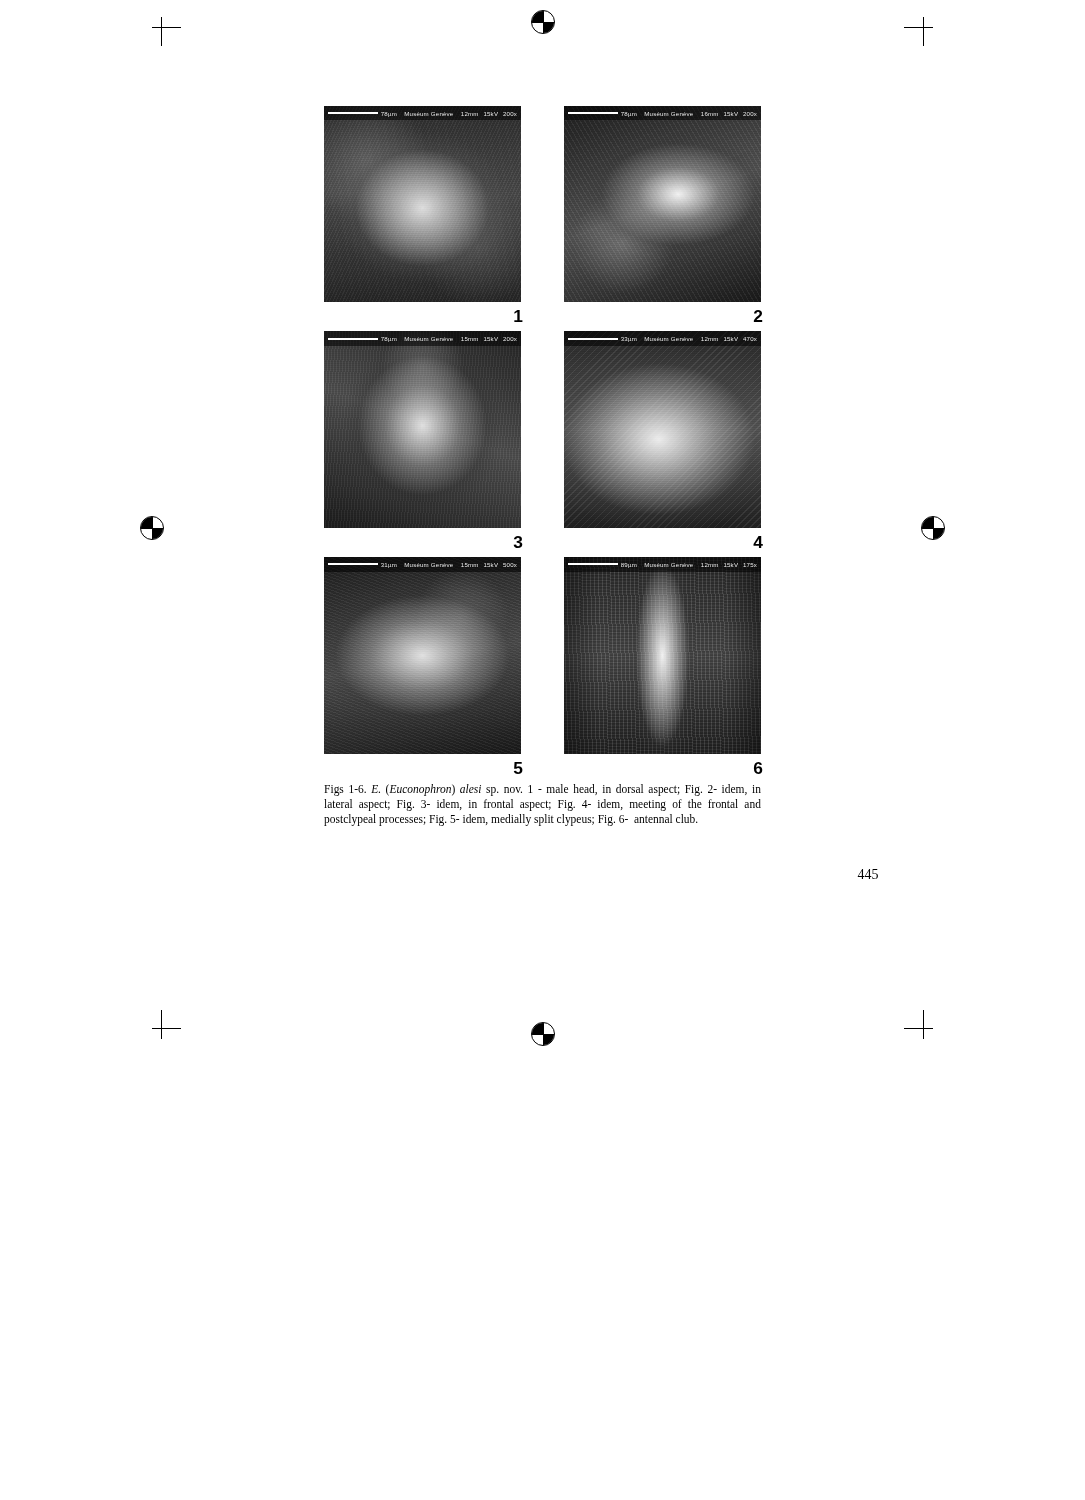78µm Muséum Genève 12mm 15kV 200x
1
78µm Muséum Genève 16mm 15kV 200x
2
78µm Muséum Genève 15mm 15kV 200x
3
33µm Muséum Genève 12mm 15kV 470x
4
31µm Muséum Genève 15mm 15kV 500x
5
89µm Muséum Genève 12mm 15kV 175x
6
Figs 1-6. E. (Euconophron) alesi sp. nov. 1 - male head, in dorsal aspect; Fig. 2- idem, in lateral aspect; Fig. 3- idem, in frontal aspect; Fig. 4- idem, meeting of the frontal and postclypeal processes; Fig. 5- idem, medially split clypeus; Fig. 6- antennal club.
445